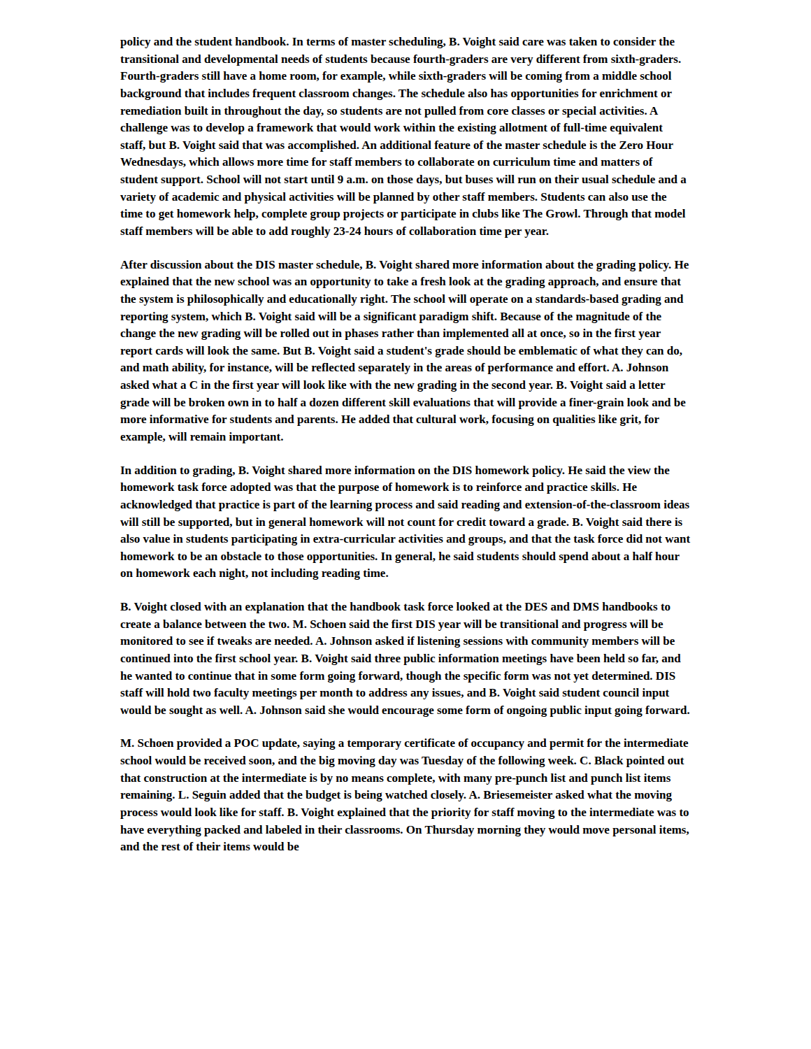policy and the student handbook. In terms of master scheduling, B. Voight said care was taken to consider the transitional and developmental needs of students because fourth-graders are very different from sixth-graders. Fourth-graders still have a home room, for example, while sixth-graders will be coming from a middle school background that includes frequent classroom changes. The schedule also has opportunities for enrichment or remediation built in throughout the day, so students are not pulled from core classes or special activities. A challenge was to develop a framework that would work within the existing allotment of full-time equivalent staff, but B. Voight said that was accomplished. An additional feature of the master schedule is the Zero Hour Wednesdays, which allows more time for staff members to collaborate on curriculum time and matters of student support. School will not start until 9 a.m. on those days, but buses will run on their usual schedule and a variety of academic and physical activities will be planned by other staff members. Students can also use the time to get homework help, complete group projects or participate in clubs like The Growl. Through that model staff members will be able to add roughly 23-24 hours of collaboration time per year.
After discussion about the DIS master schedule, B. Voight shared more information about the grading policy. He explained that the new school was an opportunity to take a fresh look at the grading approach, and ensure that the system is philosophically and educationally right. The school will operate on a standards-based grading and reporting system, which B. Voight said will be a significant paradigm shift. Because of the magnitude of the change the new grading will be rolled out in phases rather than implemented all at once, so in the first year report cards will look the same. But B. Voight said a student's grade should be emblematic of what they can do, and math ability, for instance, will be reflected separately in the areas of performance and effort. A. Johnson asked what a C in the first year will look like with the new grading in the second year. B. Voight said a letter grade will be broken own in to half a dozen different skill evaluations that will provide a finer-grain look and be more informative for students and parents. He added that cultural work, focusing on qualities like grit, for example, will remain important.
In addition to grading, B. Voight shared more information on the DIS homework policy. He said the view the homework task force adopted was that the purpose of homework is to reinforce and practice skills. He acknowledged that practice is part of the learning process and said reading and extension-of-the-classroom ideas will still be supported, but in general homework will not count for credit toward a grade. B. Voight said there is also value in students participating in extra-curricular activities and groups, and that the task force did not want homework to be an obstacle to those opportunities. In general, he said students should spend about a half hour on homework each night, not including reading time.
B. Voight closed with an explanation that the handbook task force looked at the DES and DMS handbooks to create a balance between the two. M. Schoen said the first DIS year will be transitional and progress will be monitored to see if tweaks are needed. A. Johnson asked if listening sessions with community members will be continued into the first school year. B. Voight said three public information meetings have been held so far, and he wanted to continue that in some form going forward, though the specific form was not yet determined. DIS staff will hold two faculty meetings per month to address any issues, and B. Voight said student council input would be sought as well. A. Johnson said she would encourage some form of ongoing public input going forward.
M. Schoen provided a POC update, saying a temporary certificate of occupancy and permit for the intermediate school would be received soon, and the big moving day was Tuesday of the following week. C. Black pointed out that construction at the intermediate is by no means complete, with many pre-punch list and punch list items remaining. L. Seguin added that the budget is being watched closely. A. Briesemeister asked what the moving process would look like for staff. B. Voight explained that the priority for staff moving to the intermediate was to have everything packed and labeled in their classrooms. On Thursday morning they would move personal items, and the rest of their items would be